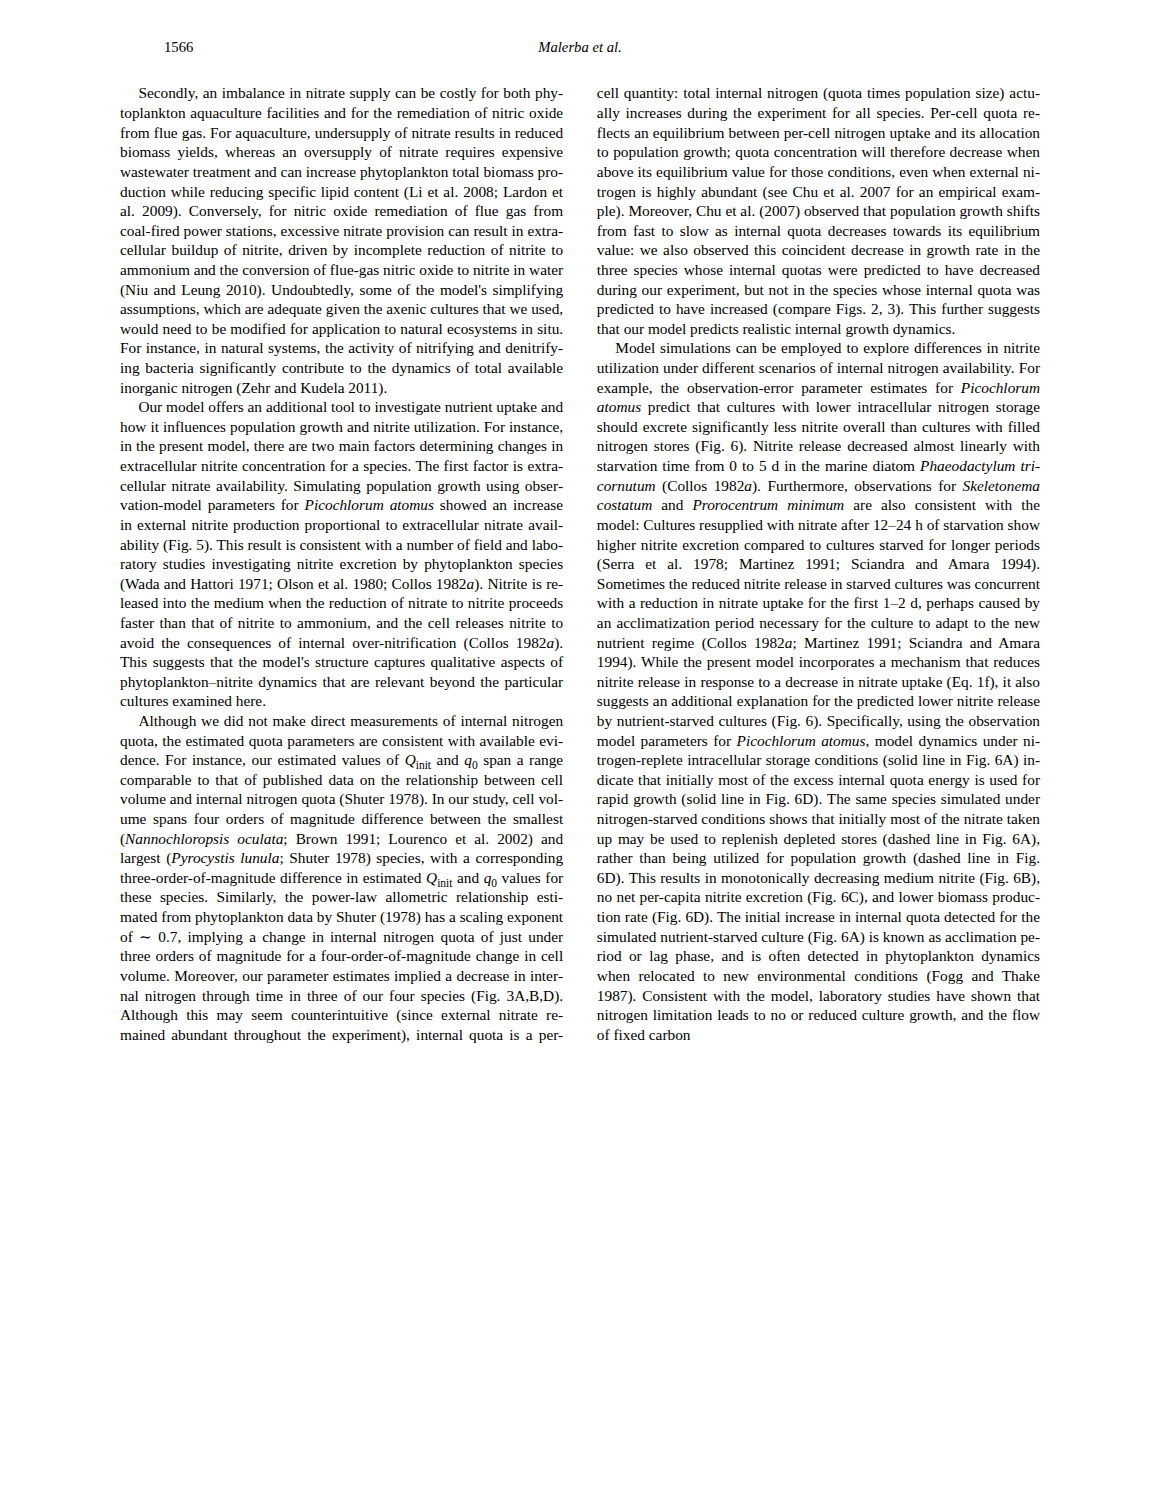1566 Malerba et al.
Secondly, an imbalance in nitrate supply can be costly for both phytoplankton aquaculture facilities and for the remediation of nitric oxide from flue gas. For aquaculture, undersupply of nitrate results in reduced biomass yields, whereas an oversupply of nitrate requires expensive wastewater treatment and can increase phytoplankton total biomass production while reducing specific lipid content (Li et al. 2008; Lardon et al. 2009). Conversely, for nitric oxide remediation of flue gas from coal-fired power stations, excessive nitrate provision can result in extracellular buildup of nitrite, driven by incomplete reduction of nitrite to ammonium and the conversion of flue-gas nitric oxide to nitrite in water (Niu and Leung 2010). Undoubtedly, some of the model's simplifying assumptions, which are adequate given the axenic cultures that we used, would need to be modified for application to natural ecosystems in situ. For instance, in natural systems, the activity of nitrifying and denitrifying bacteria significantly contribute to the dynamics of total available inorganic nitrogen (Zehr and Kudela 2011).
Our model offers an additional tool to investigate nutrient uptake and how it influences population growth and nitrite utilization. For instance, in the present model, there are two main factors determining changes in extracellular nitrite concentration for a species. The first factor is extracellular nitrate availability. Simulating population growth using observation-model parameters for Picochlorum atomus showed an increase in external nitrite production proportional to extracellular nitrate availability (Fig. 5). This result is consistent with a number of field and laboratory studies investigating nitrite excretion by phytoplankton species (Wada and Hattori 1971; Olson et al. 1980; Collos 1982a). Nitrite is released into the medium when the reduction of nitrate to nitrite proceeds faster than that of nitrite to ammonium, and the cell releases nitrite to avoid the consequences of internal over-nitrification (Collos 1982a). This suggests that the model's structure captures qualitative aspects of phytoplankton–nitrite dynamics that are relevant beyond the particular cultures examined here.
Although we did not make direct measurements of internal nitrogen quota, the estimated quota parameters are consistent with available evidence. For instance, our estimated values of Qinit and q0 span a range comparable to that of published data on the relationship between cell volume and internal nitrogen quota (Shuter 1978). In our study, cell volume spans four orders of magnitude difference between the smallest (Nannochloropsis oculata; Brown 1991; Lourenco et al. 2002) and largest (Pyrocystis lunula; Shuter 1978) species, with a corresponding three-order-of-magnitude difference in estimated Qinit and q0 values for these species. Similarly, the power-law allometric relationship estimated from phytoplankton data by Shuter (1978) has a scaling exponent of ∼ 0.7, implying a change in internal nitrogen quota of just under three orders of magnitude for a four-order-of-magnitude change in cell volume. Moreover, our parameter estimates implied a decrease in internal nitrogen through time in three of our four species (Fig. 3A,B,D). Although this may seem counterintuitive (since external nitrate remained abundant throughout the experiment), internal quota is a per-cell quantity: total internal nitrogen (quota times population size) actually increases during the experiment for all species. Per-cell quota reflects an equilibrium between per-cell nitrogen uptake and its allocation to population growth; quota concentration will therefore decrease when above its equilibrium value for those conditions, even when external nitrogen is highly abundant (see Chu et al. 2007 for an empirical example). Moreover, Chu et al. (2007) observed that population growth shifts from fast to slow as internal quota decreases towards its equilibrium value: we also observed this coincident decrease in growth rate in the three species whose internal quotas were predicted to have decreased during our experiment, but not in the species whose internal quota was predicted to have increased (compare Figs. 2, 3). This further suggests that our model predicts realistic internal growth dynamics.
Model simulations can be employed to explore differences in nitrite utilization under different scenarios of internal nitrogen availability. For example, the observation-error parameter estimates for Picochlorum atomus predict that cultures with lower intracellular nitrogen storage should excrete significantly less nitrite overall than cultures with filled nitrogen stores (Fig. 6). Nitrite release decreased almost linearly with starvation time from 0 to 5 d in the marine diatom Phaeodactylum tricornutum (Collos 1982a). Furthermore, observations for Skeletonema costatum and Prorocentrum minimum are also consistent with the model: Cultures resupplied with nitrate after 12–24 h of starvation show higher nitrite excretion compared to cultures starved for longer periods (Serra et al. 1978; Martinez 1991; Sciandra and Amara 1994). Sometimes the reduced nitrite release in starved cultures was concurrent with a reduction in nitrate uptake for the first 1–2 d, perhaps caused by an acclimatization period necessary for the culture to adapt to the new nutrient regime (Collos 1982a; Martinez 1991; Sciandra and Amara 1994). While the present model incorporates a mechanism that reduces nitrite release in response to a decrease in nitrate uptake (Eq. 1f), it also suggests an additional explanation for the predicted lower nitrite release by nutrient-starved cultures (Fig. 6). Specifically, using the observation model parameters for Picochlorum atomus, model dynamics under nitrogen-replete intracellular storage conditions (solid line in Fig. 6A) indicate that initially most of the excess internal quota energy is used for rapid growth (solid line in Fig. 6D). The same species simulated under nitrogen-starved conditions shows that initially most of the nitrate taken up may be used to replenish depleted stores (dashed line in Fig. 6A), rather than being utilized for population growth (dashed line in Fig. 6D). This results in monotonically decreasing medium nitrite (Fig. 6B), no net per-capita nitrite excretion (Fig. 6C), and lower biomass production rate (Fig. 6D). The initial increase in internal quota detected for the simulated nutrient-starved culture (Fig. 6A) is known as acclimation period or lag phase, and is often detected in phytoplankton dynamics when relocated to new environmental conditions (Fogg and Thake 1987). Consistent with the model, laboratory studies have shown that nitrogen limitation leads to no or reduced culture growth, and the flow of fixed carbon